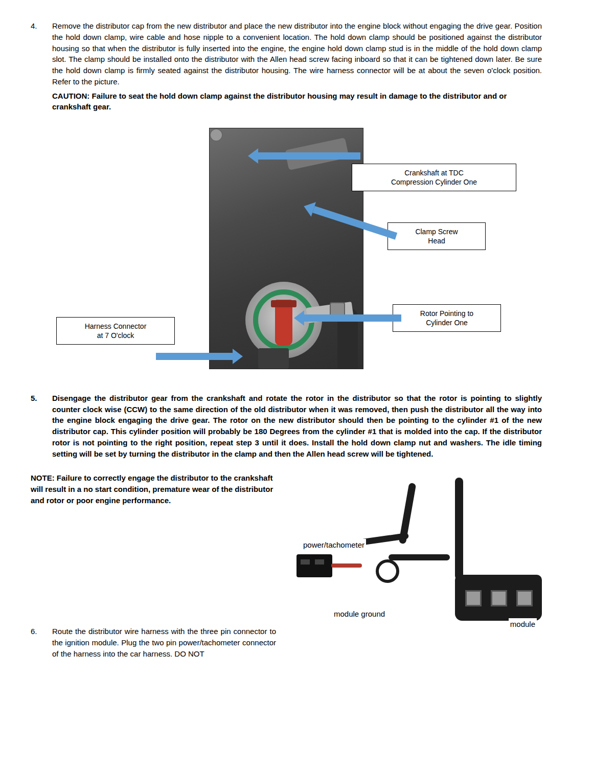4. Remove the distributor cap from the new distributor and place the new distributor into the engine block without engaging the drive gear. Position the hold down clamp, wire cable and hose nipple to a convenient location. The hold down clamp should be positioned against the distributor housing so that when the distributor is fully inserted into the engine, the engine hold down clamp stud is in the middle of the hold down clamp slot. The clamp should be installed onto the distributor with the Allen head screw facing inboard so that it can be tightened down later. Be sure the hold down clamp is firmly seated against the distributor housing. The wire harness connector will be at about the seven o'clock position. Refer to the picture. CAUTION: Failure to seat the hold down clamp against the distributor housing may result in damage to the distributor and or crankshaft gear.
Crankshaft at TDC
Compression Cylinder One
Clamp Screw
Head
Rotor Pointing to
Cylinder One
Harness Connector
at 7 O'clock
5. Disengage the distributor gear from the crankshaft and rotate the rotor in the distributor so that the rotor is pointing to slightly counter clock wise (CCW) to the same direction of the old distributor when it was removed, then push the distributor all the way into the engine block engaging the drive gear. The rotor on the new distributor should then be pointing to the cylinder #1 of the new distributor cap. This cylinder position will probably be 180 Degrees from the cylinder #1 that is molded into the cap. If the distributor rotor is not pointing to the right position, repeat step 3 until it does. Install the hold down clamp nut and washers. The idle timing setting will be set by turning the distributor in the clamp and then the Allen head screw will be tightened.
NOTE: Failure to correctly engage the distributor to the crankshaft will result in a no start condition, premature wear of the distributor and rotor or poor engine performance.
power/tachometer
module ground
module
6. Route the distributor wire harness with the three pin connector to the ignition module. Plug the two pin power/tachometer connector of the harness into the car harness. DO NOT